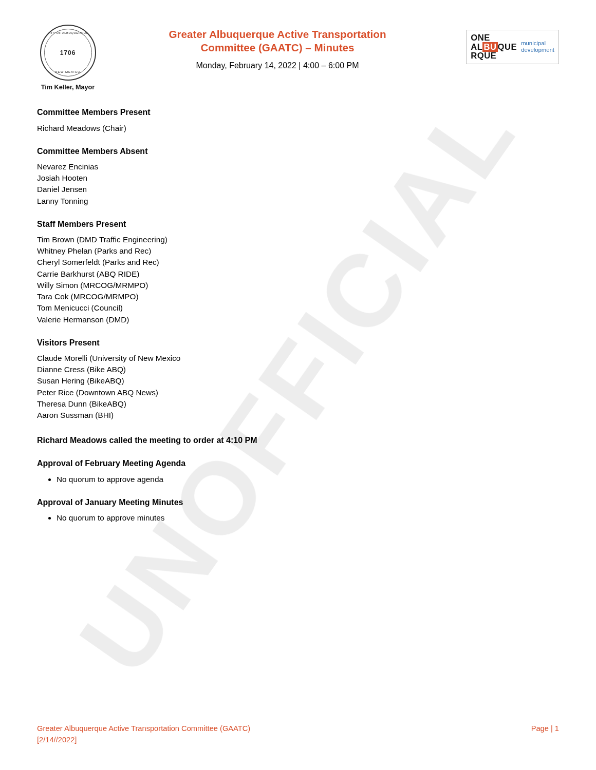UNOFFICIAL
CITY OF ALBUQUERQUE
1706
NEW MEXICO
Tim Keller, Mayor
Greater Albuquerque Active Transportation
Committee (GAATC) – Minutes
Monday, February 14, 2022 | 4:00 – 6:00 PM
ONE
ALBUQUE
RQUE
municipal
development
Committee Members Present
Richard Meadows (Chair)
Committee Members Absent
Nevarez Encinias
Josiah Hooten
Daniel Jensen
Lanny Tonning
Staff Members Present
Tim Brown (DMD Traffic Engineering)
Whitney Phelan (Parks and Rec)
Cheryl Somerfeldt (Parks and Rec)
Carrie Barkhurst (ABQ RIDE)
Willy Simon (MRCOG/MRMPO)
Tara Cok (MRCOG/MRMPO)
Tom Menicucci (Council)
Valerie Hermanson (DMD)
Visitors Present
Claude Morelli (University of New Mexico
Dianne Cress (Bike ABQ)
Susan Hering (BikeABQ)
Peter Rice (Downtown ABQ News)
Theresa Dunn (BikeABQ)
Aaron Sussman (BHI)
Richard Meadows called the meeting to order at 4:10 PM
Approval of February Meeting Agenda
No quorum to approve agenda
Approval of January Meeting Minutes
No quorum to approve minutes
Greater Albuquerque Active Transportation Committee (GAATC)
[2/14//2022]
Page | 1